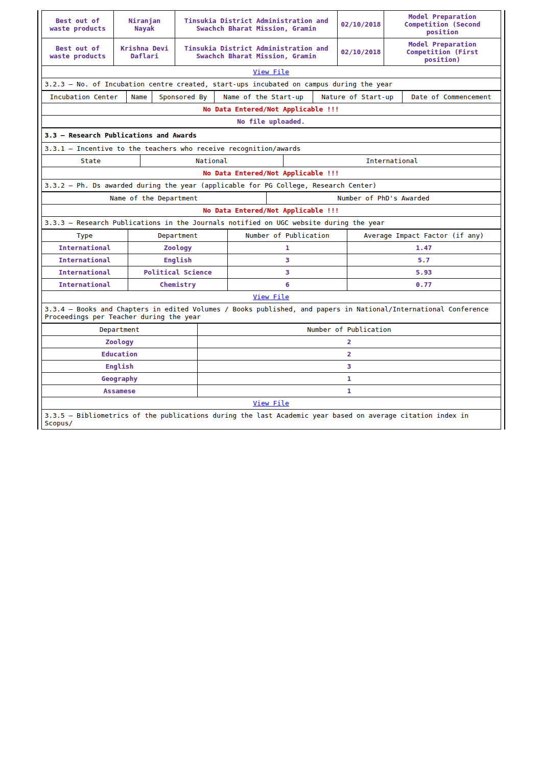| Best out of waste products | Niranjan Nayak | Tinsukia District Administration and Swachch Bharat Mission, Gramin | 02/10/2018 | Model Preparation Competition (Second position |
| Best out of waste products | Krishna Devi Daflari | Tinsukia District Administration and Swachch Bharat Mission, Gramin | 02/10/2018 | Model Preparation Competition (First position) |
| View File |
| 3.2.3 – No. of Incubation centre created, start-ups incubated on campus during the year |
| Incubation Center | Name | Sponsored By | Name of the Start-up | Nature of Start-up | Date of Commencement |
| No Data Entered/Not Applicable !!! |
| No file uploaded. |
| 3.3 – Research Publications and Awards |
| 3.3.1 – Incentive to the teachers who receive recognition/awards |
| State | National | International |
| No Data Entered/Not Applicable !!! |
| 3.3.2 – Ph. Ds awarded during the year (applicable for PG College, Research Center) |
| Name of the Department | Number of PhD's Awarded |
| No Data Entered/Not Applicable !!! |
| 3.3.3 – Research Publications in the Journals notified on UGC website during the year |
| Type | Department | Number of Publication | Average Impact Factor (if any) |
| International | Zoology | 1 | 1.47 |
| International | English | 3 | 5.7 |
| International | Political Science | 3 | 5.93 |
| International | Chemistry | 6 | 0.77 |
| View File |
| 3.3.4 – Books and Chapters in edited Volumes / Books published, and papers in National/International Conference Proceedings per Teacher during the year |
| Department | Number of Publication |
| Zoology | 2 |
| Education | 2 |
| English | 3 |
| Geography | 1 |
| Assamese | 1 |
| View File |
| 3.3.5 – Bibliometrics of the publications during the last Academic year based on average citation index in Scopus/ |